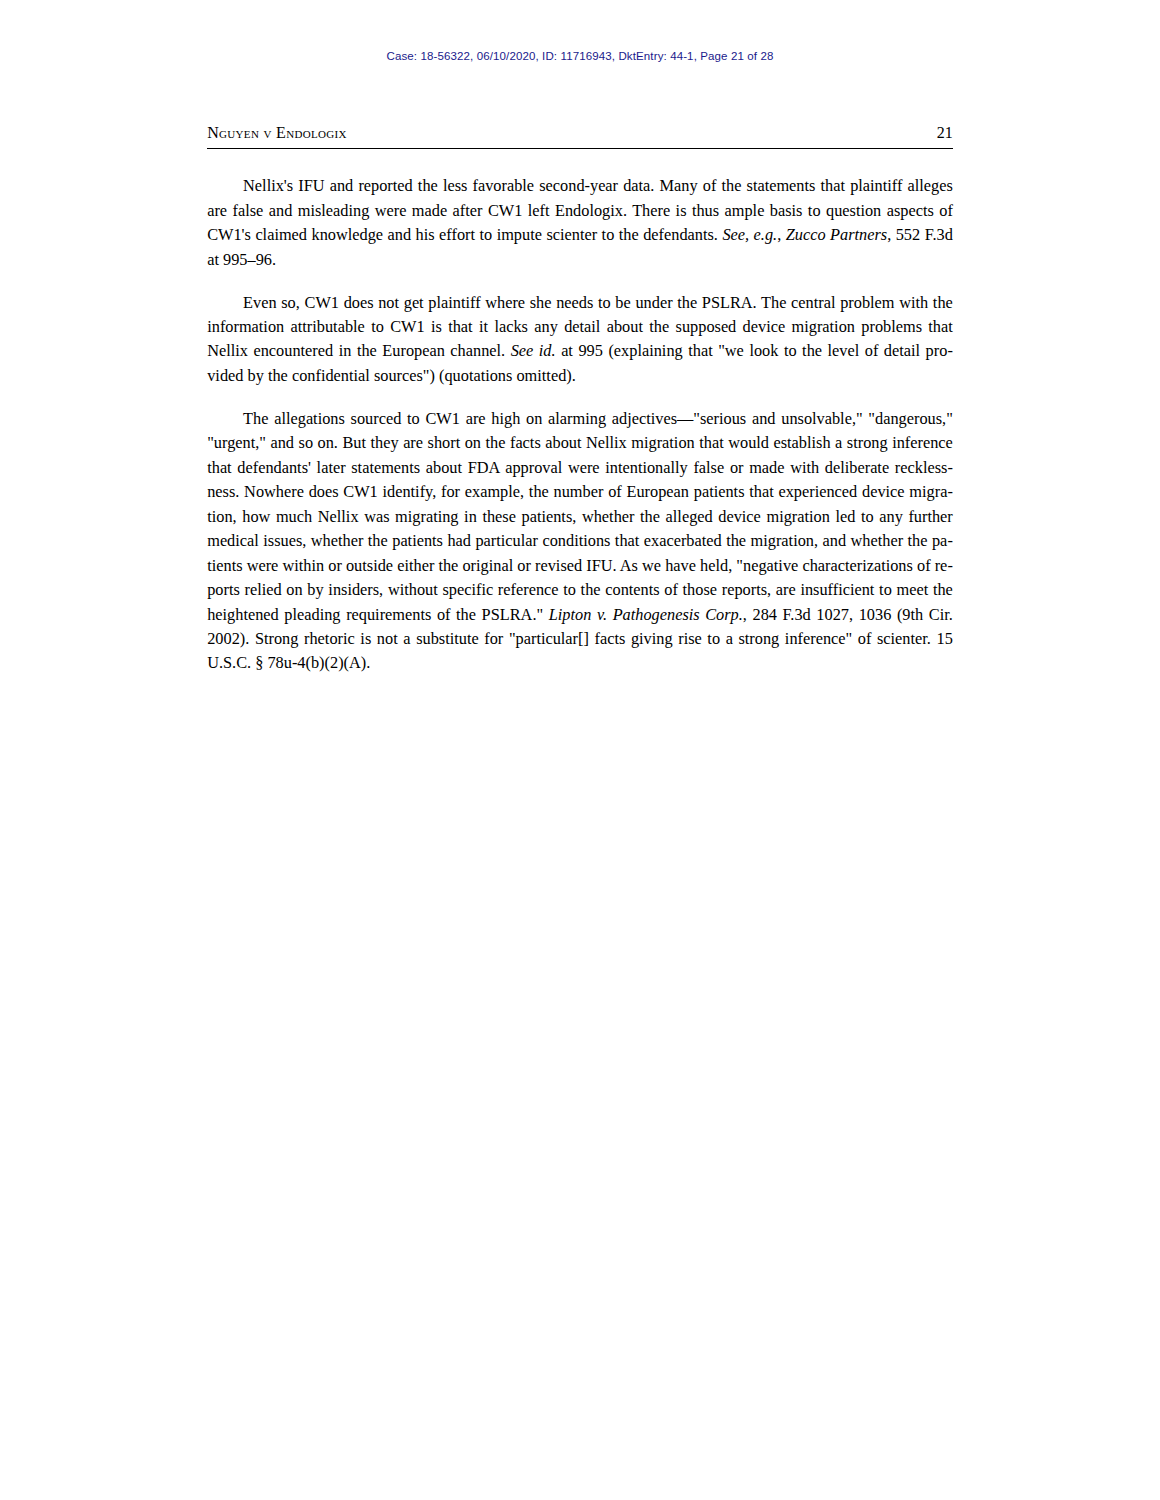Case: 18-56322, 06/10/2020, ID: 11716943, DktEntry: 44-1, Page 21 of 28
Nguyen v Endologix 21
Nellix's IFU and reported the less favorable second-year data. Many of the statements that plaintiff alleges are false and misleading were made after CW1 left Endologix. There is thus ample basis to question aspects of CW1's claimed knowledge and his effort to impute scienter to the defendants. See, e.g., Zucco Partners, 552 F.3d at 995–96.
Even so, CW1 does not get plaintiff where she needs to be under the PSLRA. The central problem with the information attributable to CW1 is that it lacks any detail about the supposed device migration problems that Nellix encountered in the European channel. See id. at 995 (explaining that "we look to the level of detail provided by the confidential sources") (quotations omitted).
The allegations sourced to CW1 are high on alarming adjectives—"serious and unsolvable," "dangerous," "urgent," and so on. But they are short on the facts about Nellix migration that would establish a strong inference that defendants' later statements about FDA approval were intentionally false or made with deliberate recklessness. Nowhere does CW1 identify, for example, the number of European patients that experienced device migration, how much Nellix was migrating in these patients, whether the alleged device migration led to any further medical issues, whether the patients had particular conditions that exacerbated the migration, and whether the patients were within or outside either the original or revised IFU. As we have held, "negative characterizations of reports relied on by insiders, without specific reference to the contents of those reports, are insufficient to meet the heightened pleading requirements of the PSLRA." Lipton v. Pathogenesis Corp., 284 F.3d 1027, 1036 (9th Cir. 2002). Strong rhetoric is not a substitute for "particular[] facts giving rise to a strong inference" of scienter. 15 U.S.C. § 78u-4(b)(2)(A).